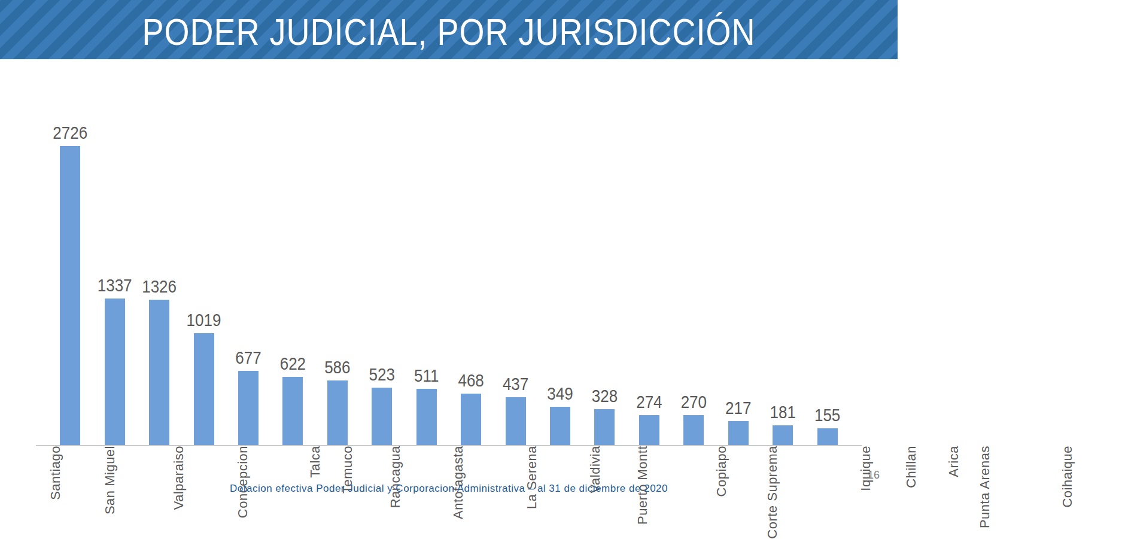Poder Judicial, por Jurisdicción
2726
1337
1326
1019
677
622
586
523
511
468
437
349
328
274
270
217
181
155
Santiago
San Miguel
Valparaiso
Concepcion
Talca
Temuco
Rancagua
Antofagasta
La Serena
Valdivia
Puerto Montt
Copiapo
Corte Suprema
Iquique
Chillan
Arica
Punta Arenas
Coihaique
Dotacion efectiva Poder Judicial y Corporacion Administrativa – al 31 de diciembre de 2020
16